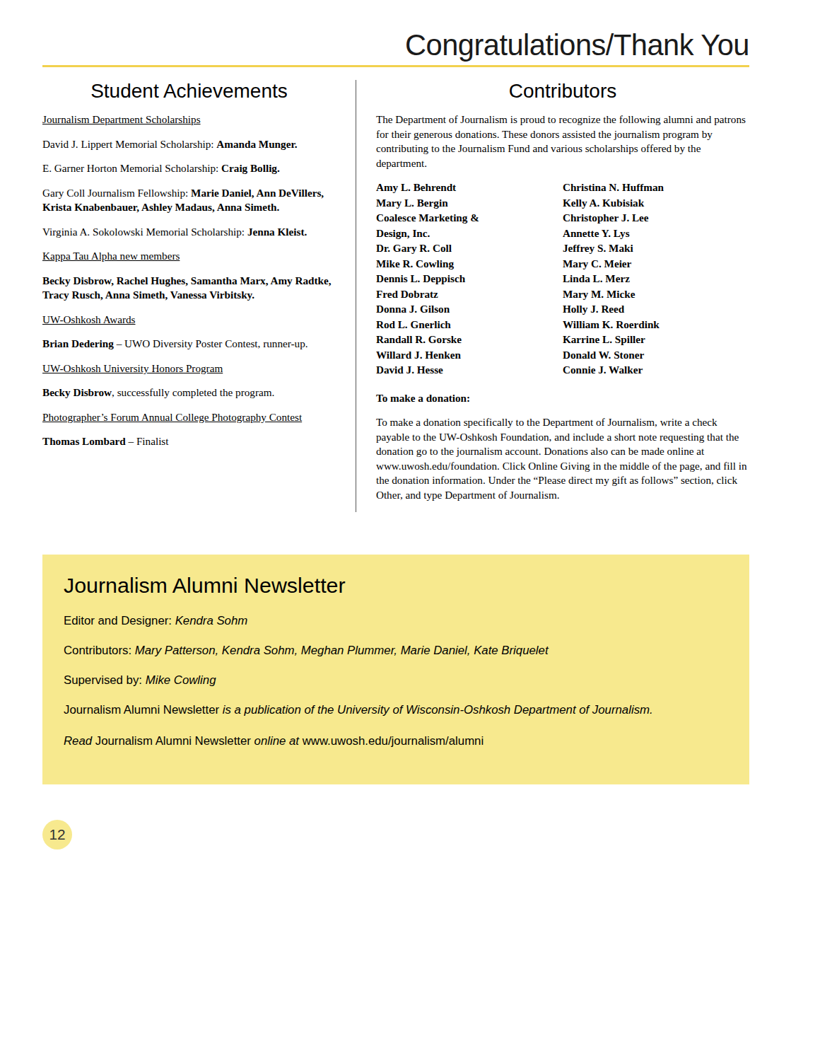Congratulations/Thank You
Student Achievements
Journalism Department Scholarships
David J. Lippert Memorial Scholarship: Amanda Munger.
E. Garner Horton Memorial Scholarship: Craig Bollig.
Gary Coll Journalism Fellowship: Marie Daniel, Ann DeVillers, Krista Knabenbauer, Ashley Madaus, Anna Simeth.
Virginia A. Sokolowski Memorial Scholarship: Jenna Kleist.
Kappa Tau Alpha new members
Becky Disbrow, Rachel Hughes, Samantha Marx, Amy Radtke, Tracy Rusch, Anna Simeth, Vanessa Virbitsky.
UW-Oshkosh Awards
Brian Dedering – UWO Diversity Poster Contest, runner-up.
UW-Oshkosh University Honors Program
Becky Disbrow, successfully completed the program.
Photographer’s Forum Annual College Photography Contest
Thomas Lombard – Finalist
Contributors
The Department of Journalism is proud to recognize the following alumni and patrons for their generous donations. These donors assisted the journalism program by contributing to the Journalism Fund and various scholarships offered by the department.
| Amy L. Behrendt | Christina N. Huffman |
| Mary L. Bergin | Kelly A. Kubisiak |
| Coalesce Marketing & | Christopher J. Lee |
| Design, Inc. | Annette Y. Lys |
| Dr. Gary R. Coll | Jeffrey S. Maki |
| Mike R. Cowling | Mary C. Meier |
| Dennis L. Deppisch | Linda L. Merz |
| Fred Dobratz | Mary M. Micke |
| Donna J. Gilson | Holly J. Reed |
| Rod L. Gnerlich | William K. Roerdink |
| Randall R. Gorske | Karrine L. Spiller |
| Willard J. Henken | Donald W. Stoner |
| David J. Hesse | Connie J. Walker |
To make a donation:
To make a donation specifically to the Department of Journalism, write a check payable to the UW-Oshkosh Foundation, and include a short note requesting that the donation go to the journalism account. Donations also can be made online at www.uwosh.edu/foundation. Click Online Giving in the middle of the page, and fill in the donation information. Under the “Please direct my gift as follows” section, click Other, and type Department of Journalism.
Journalism Alumni Newsletter
Editor and Designer: Kendra Sohm
Contributors: Mary Patterson, Kendra Sohm, Meghan Plummer, Marie Daniel, Kate Briquelet
Supervised by: Mike Cowling
Journalism Alumni Newsletter is a publication of the University of Wisconsin-Oshkosh Department of Journalism.
Read Journalism Alumni Newsletter online at www.uwosh.edu/journalism/alumni
12